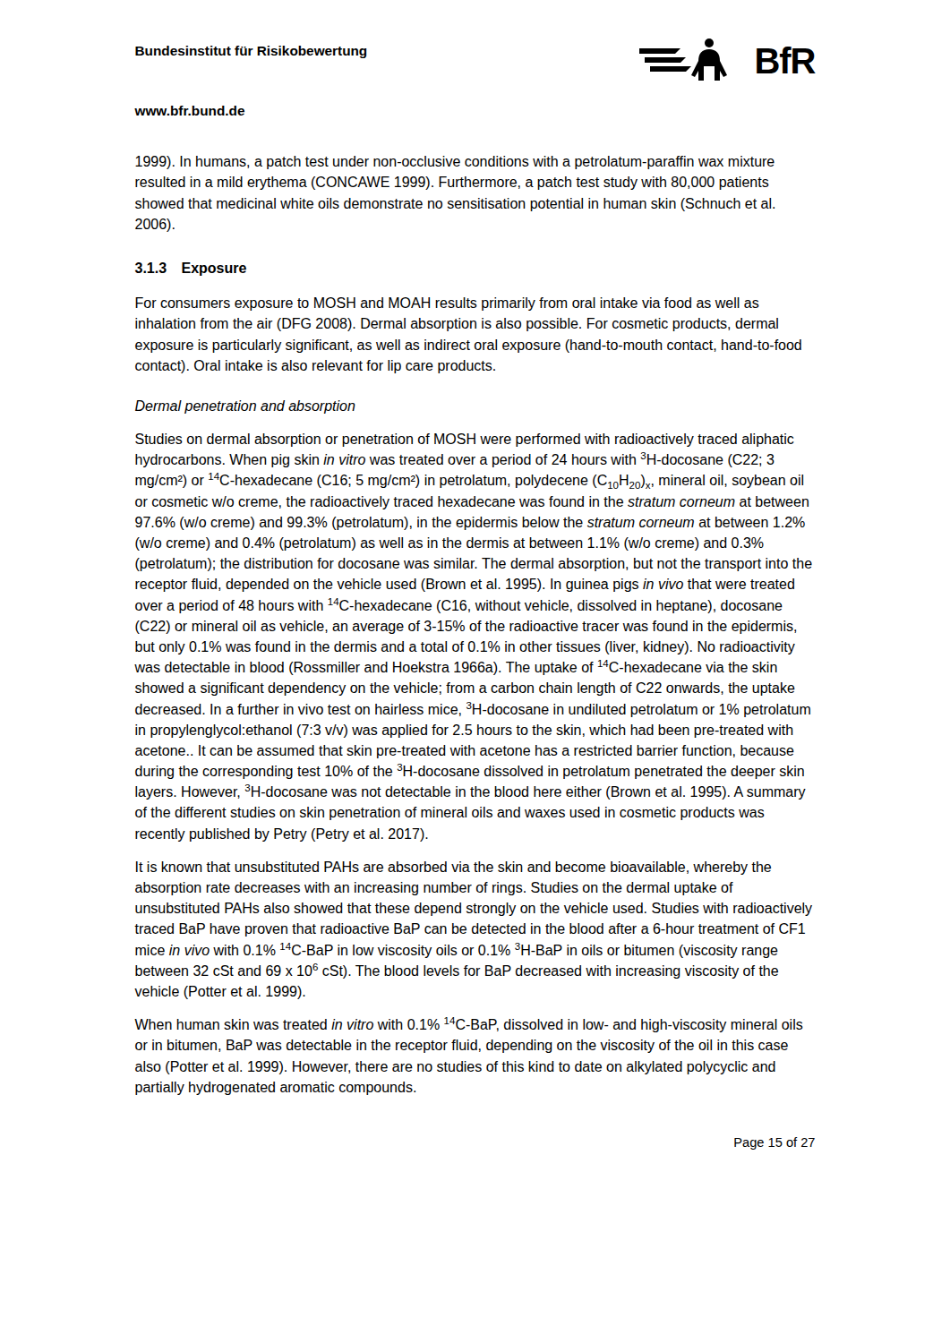Bundesinstitut für Risikobewertung
BfR
www.bfr.bund.de
1999). In humans, a patch test under non-occlusive conditions with a petrolatum-paraffin wax mixture resulted in a mild erythema (CONCAWE 1999). Furthermore, a patch test study with 80,000 patients showed that medicinal white oils demonstrate no sensitisation potential in human skin (Schnuch et al. 2006).
3.1.3 Exposure
For consumers exposure to MOSH and MOAH results primarily from oral intake via food as well as inhalation from the air (DFG 2008). Dermal absorption is also possible. For cosmetic products, dermal exposure is particularly significant, as well as indirect oral exposure (hand-to-mouth contact, hand-to-food contact). Oral intake is also relevant for lip care products.
Dermal penetration and absorption
Studies on dermal absorption or penetration of MOSH were performed with radioactively traced aliphatic hydrocarbons. When pig skin in vitro was treated over a period of 24 hours with 3H-docosane (C22; 3 mg/cm²) or 14C-hexadecane (C16; 5 mg/cm²) in petrolatum, polydecene (C10H20)x, mineral oil, soybean oil or cosmetic w/o creme, the radioactively traced hexadecane was found in the stratum corneum at between 97.6% (w/o creme) and 99.3% (petrolatum), in the epidermis below the stratum corneum at between 1.2% (w/o creme) and 0.4% (petrolatum) as well as in the dermis at between 1.1% (w/o creme) and 0.3% (petrolatum); the distribution for docosane was similar. The dermal absorption, but not the transport into the receptor fluid, depended on the vehicle used (Brown et al. 1995). In guinea pigs in vivo that were treated over a period of 48 hours with 14C-hexadecane (C16, without vehicle, dissolved in heptane), docosane (C22) or mineral oil as vehicle, an average of 3-15% of the radioactive tracer was found in the epidermis, but only 0.1% was found in the dermis and a total of 0.1% in other tissues (liver, kidney). No radioactivity was detectable in blood (Rossmiller and Hoekstra 1966a). The uptake of 14C-hexadecane via the skin showed a significant dependency on the vehicle; from a carbon chain length of C22 onwards, the uptake decreased. In a further in vivo test on hairless mice, 3H-docosane in undiluted petrolatum or 1% petrolatum in propylenglycol:ethanol (7:3 v/v) was applied for 2.5 hours to the skin, which had been pre-treated with acetone.. It can be assumed that skin pre-treated with acetone has a restricted barrier function, because during the corresponding test 10% of the 3H-docosane dissolved in petrolatum penetrated the deeper skin layers. However, 3H-docosane was not detectable in the blood here either (Brown et al. 1995). A summary of the different studies on skin penetration of mineral oils and waxes used in cosmetic products was recently published by Petry (Petry et al. 2017).
It is known that unsubstituted PAHs are absorbed via the skin and become bioavailable, whereby the absorption rate decreases with an increasing number of rings. Studies on the dermal uptake of unsubstituted PAHs also showed that these depend strongly on the vehicle used. Studies with radioactively traced BaP have proven that radioactive BaP can be detected in the blood after a 6-hour treatment of CF1 mice in vivo with 0.1% 14C-BaP in low viscosity oils or 0.1% 3H-BaP in oils or bitumen (viscosity range between 32 cSt and 69 x 106 cSt). The blood levels for BaP decreased with increasing viscosity of the vehicle (Potter et al. 1999).
When human skin was treated in vitro with 0.1% 14C-BaP, dissolved in low- and high-viscosity mineral oils or in bitumen, BaP was detectable in the receptor fluid, depending on the viscosity of the oil in this case also (Potter et al. 1999). However, there are no studies of this kind to date on alkylated polycyclic and partially hydrogenated aromatic compounds.
Page 15 of 27